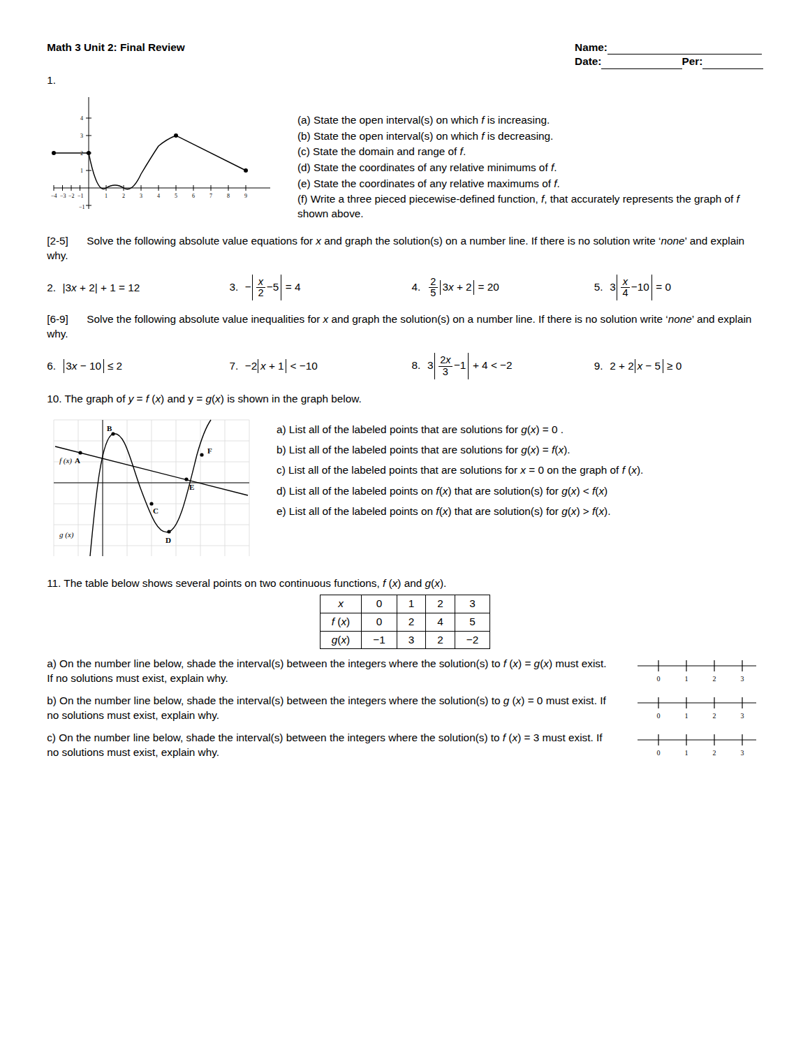Math 3 Unit 2: Final Review
Name:
Date: Per:
1.
−4 −3 −2 −1 1 2 3 4 5 6 7 8 9 4 3 2 1 −1
(a) State the open interval(s) on which f is increasing.
(b) State the open interval(s) on which f is decreasing.
(c) State the domain and range of f.
(d) State the coordinates of any relative minimums of f.
(e) State the coordinates of any relative maximums of f.
(f) Write a three pieced piecewise-defined function, f, that accurately represents the graph of f shown above.
[2-5] Solve the following absolute value equations for x and graph the solution(s) on a number line. If there is no solution write ‘none’ and explain why.
2. |3x + 2| + 1 = 12
3. −x 2−5 = 4
4. 253x + 2 = 20
5. 3x 4−10 = 0
[6-9] Solve the following absolute value inequalities for x and graph the solution(s) on a number line. If there is no solution write ‘none’ and explain why.
6. 3x − 10 ≤ 2
7. −2x + 1 < −10
8. 32x 3−1 + 4 < −2
9. 2 + 2x − 5 ≥ 0
10. The graph of y = f (x) and y = g(x) is shown in the graph below.
f (x) g (x) A B C D E F
a) List all of the labeled points that are solutions for g(x) = 0 .
b) List all of the labeled points that are solutions for g(x) = f(x).
c) List all of the labeled points that are solutions for x = 0 on the graph of f (x).
d) List all of the labeled points on f(x) that are solution(s) for g(x) < f(x)
e) List all of the labeled points on f(x) that are solution(s) for g(x) > f(x).
11. The table below shows several points on two continuous functions, f (x) and g(x).
| x | 0 | 1 | 2 | 3 |
| f ( x ) | 0 | 2 | 4 | 5 |
| g ( x ) | −1 | 3 | 2 | −2 |
a) On the number line below, shade the interval(s) between the integers where the solution(s) to f (x) = g(x) must exist. If no solutions must exist, explain why.
0 1 2 3
b) On the number line below, shade the interval(s) between the integers where the solution(s) to g (x) = 0 must exist. If no solutions must exist, explain why.
0 1 2 3
c) On the number line below, shade the interval(s) between the integers where the solution(s) to f (x) = 3 must exist. If no solutions must exist, explain why.
0 1 2 3